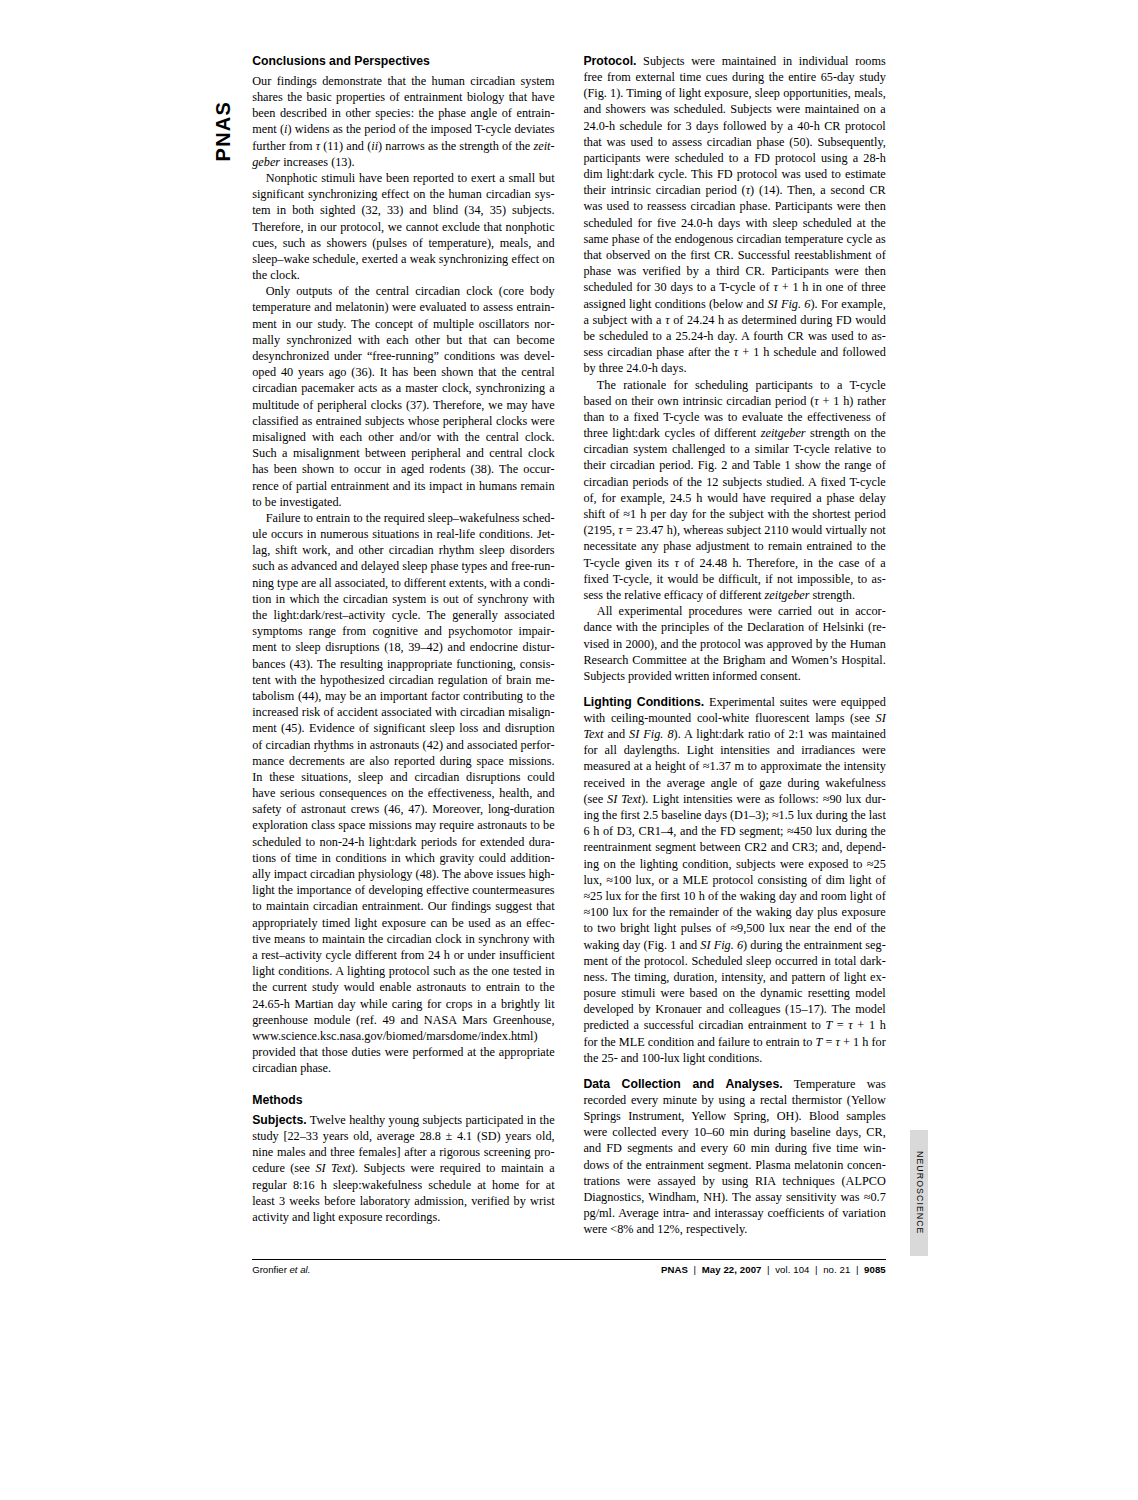PNAS
NEUROSCIENCE
Conclusions and Perspectives
Our findings demonstrate that the human circadian system shares the basic properties of entrainment biology that have been described in other species: the phase angle of entrainment (i) widens as the period of the imposed T-cycle deviates further from τ (11) and (ii) narrows as the strength of the zeitgeber increases (13).
Nonphotic stimuli have been reported to exert a small but significant synchronizing effect on the human circadian system in both sighted (32, 33) and blind (34, 35) subjects. Therefore, in our protocol, we cannot exclude that nonphotic cues, such as showers (pulses of temperature), meals, and sleep–wake schedule, exerted a weak synchronizing effect on the clock.
Only outputs of the central circadian clock (core body temperature and melatonin) were evaluated to assess entrainment in our study. The concept of multiple oscillators normally synchronized with each other but that can become desynchronized under “free-running” conditions was developed 40 years ago (36). It has been shown that the central circadian pacemaker acts as a master clock, synchronizing a multitude of peripheral clocks (37). Therefore, we may have classified as entrained subjects whose peripheral clocks were misaligned with each other and/or with the central clock. Such a misalignment between peripheral and central clock has been shown to occur in aged rodents (38). The occurrence of partial entrainment and its impact in humans remain to be investigated.
Failure to entrain to the required sleep–wakefulness schedule occurs in numerous situations in real-life conditions. Jet-lag, shift work, and other circadian rhythm sleep disorders such as advanced and delayed sleep phase types and free-running type are all associated, to different extents, with a condition in which the circadian system is out of synchrony with the light:dark/rest–activity cycle. The generally associated symptoms range from cognitive and psychomotor impairment to sleep disruptions (18, 39–42) and endocrine disturbances (43). The resulting inappropriate functioning, consistent with the hypothesized circadian regulation of brain metabolism (44), may be an important factor contributing to the increased risk of accident associated with circadian misalignment (45). Evidence of significant sleep loss and disruption of circadian rhythms in astronauts (42) and associated performance decrements are also reported during space missions. In these situations, sleep and circadian disruptions could have serious consequences on the effectiveness, health, and safety of astronaut crews (46, 47). Moreover, long-duration exploration class space missions may require astronauts to be scheduled to non-24-h light:dark periods for extended durations of time in conditions in which gravity could additionally impact circadian physiology (48). The above issues highlight the importance of developing effective countermeasures to maintain circadian entrainment. Our findings suggest that appropriately timed light exposure can be used as an effective means to maintain the circadian clock in synchrony with a rest–activity cycle different from 24 h or under insufficient light conditions. A lighting protocol such as the one tested in the current study would enable astronauts to entrain to the 24.65-h Martian day while caring for crops in a brightly lit greenhouse module (ref. 49 and NASA Mars Greenhouse, www.science.ksc.nasa.gov/biomed/marsdome/index.html) provided that those duties were performed at the appropriate circadian phase.
Methods
Subjects. Twelve healthy young subjects participated in the study [22–33 years old, average 28.8 ± 4.1 (SD) years old, nine males and three females] after a rigorous screening procedure (see SI Text). Subjects were required to maintain a regular 8:16 h sleep:wakefulness schedule at home for at least 3 weeks before laboratory admission, verified by wrist activity and light exposure recordings.
Protocol. Subjects were maintained in individual rooms free from external time cues during the entire 65-day study (Fig. 1). Timing of light exposure, sleep opportunities, meals, and showers was scheduled. Subjects were maintained on a 24.0-h schedule for 3 days followed by a 40-h CR protocol that was used to assess circadian phase (50). Subsequently, participants were scheduled to a FD protocol using a 28-h dim light:dark cycle. This FD protocol was used to estimate their intrinsic circadian period (τ) (14). Then, a second CR was used to reassess circadian phase. Participants were then scheduled for five 24.0-h days with sleep scheduled at the same phase of the endogenous circadian temperature cycle as that observed on the first CR. Successful reestablishment of phase was verified by a third CR. Participants were then scheduled for 30 days to a T-cycle of τ + 1 h in one of three assigned light conditions (below and SI Fig. 6). For example, a subject with a τ of 24.24 h as determined during FD would be scheduled to a 25.24-h day. A fourth CR was used to assess circadian phase after the τ + 1 h schedule and followed by three 24.0-h days.
The rationale for scheduling participants to a T-cycle based on their own intrinsic circadian period (τ + 1 h) rather than to a fixed T-cycle was to evaluate the effectiveness of three light:dark cycles of different zeitgeber strength on the circadian system challenged to a similar T-cycle relative to their circadian period. Fig. 2 and Table 1 show the range of circadian periods of the 12 subjects studied. A fixed T-cycle of, for example, 24.5 h would have required a phase delay shift of ≈1 h per day for the subject with the shortest period (2195, τ = 23.47 h), whereas subject 2110 would virtually not necessitate any phase adjustment to remain entrained to the T-cycle given its τ of 24.48 h. Therefore, in the case of a fixed T-cycle, it would be difficult, if not impossible, to assess the relative efficacy of different zeitgeber strength.
All experimental procedures were carried out in accordance with the principles of the Declaration of Helsinki (revised in 2000), and the protocol was approved by the Human Research Committee at the Brigham and Women’s Hospital. Subjects provided written informed consent.
Lighting Conditions. Experimental suites were equipped with ceiling-mounted cool-white fluorescent lamps (see SI Text and SI Fig. 8). A light:dark ratio of 2:1 was maintained for all daylengths. Light intensities and irradiances were measured at a height of ≈1.37 m to approximate the intensity received in the average angle of gaze during wakefulness (see SI Text). Light intensities were as follows: ≈90 lux during the first 2.5 baseline days (D1–3); ≈1.5 lux during the last 6 h of D3, CR1–4, and the FD segment; ≈450 lux during the reentrainment segment between CR2 and CR3; and, depending on the lighting condition, subjects were exposed to ≈25 lux, ≈100 lux, or a MLE protocol consisting of dim light of ≈25 lux for the first 10 h of the waking day and room light of ≈100 lux for the remainder of the waking day plus exposure to two bright light pulses of ≈9,500 lux near the end of the waking day (Fig. 1 and SI Fig. 6) during the entrainment segment of the protocol. Scheduled sleep occurred in total darkness. The timing, duration, intensity, and pattern of light exposure stimuli were based on the dynamic resetting model developed by Kronauer and colleagues (15–17). The model predicted a successful circadian entrainment to T = τ + 1 h for the MLE condition and failure to entrain to T = τ + 1 h for the 25- and 100-lux light conditions.
Data Collection and Analyses. Temperature was recorded every minute by using a rectal thermistor (Yellow Springs Instrument, Yellow Spring, OH). Blood samples were collected every 10–60 min during baseline days, CR, and FD segments and every 60 min during five time windows of the entrainment segment. Plasma melatonin concentrations were assayed by using RIA techniques (ALPCO Diagnostics, Windham, NH). The assay sensitivity was ≈0.7 pg/ml. Average intra- and interassay coefficients of variation were <8% and 12%, respectively.
Gronfier et al.
PNAS | May 22, 2007 | vol. 104 | no. 21 | 9085